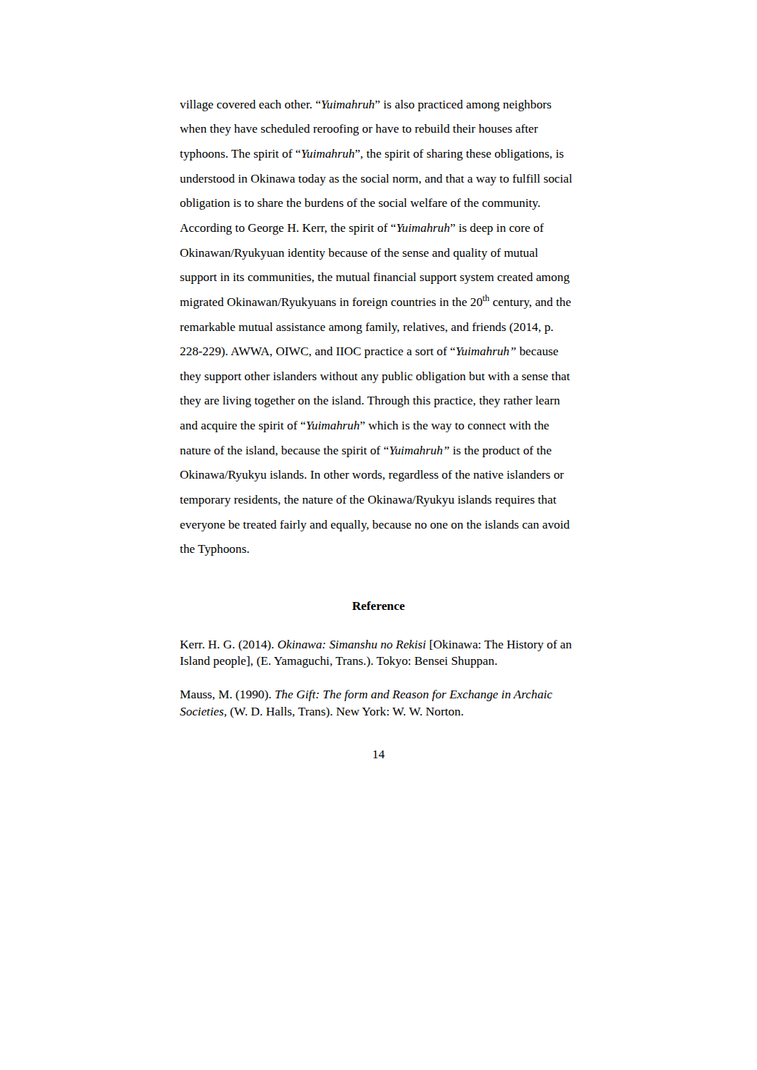village covered each other. “Yuimahruh” is also practiced among neighbors when they have scheduled reroofing or have to rebuild their houses after typhoons. The spirit of “Yuimahruh”, the spirit of sharing these obligations, is understood in Okinawa today as the social norm, and that a way to fulfill social obligation is to share the burdens of the social welfare of the community. According to George H. Kerr, the spirit of “Yuimahruh” is deep in core of Okinawan/Ryukyuan identity because of the sense and quality of mutual support in its communities, the mutual financial support system created among migrated Okinawan/Ryukyuans in foreign countries in the 20th century, and the remarkable mutual assistance among family, relatives, and friends (2014, p. 228-229). AWWA, OIWC, and IIOC practice a sort of “Yuimahruh” because they support other islanders without any public obligation but with a sense that they are living together on the island. Through this practice, they rather learn and acquire the spirit of “Yuimahruh” which is the way to connect with the nature of the island, because the spirit of “Yuimahruh” is the product of the Okinawa/Ryukyu islands. In other words, regardless of the native islanders or temporary residents, the nature of the Okinawa/Ryukyu islands requires that everyone be treated fairly and equally, because no one on the islands can avoid the Typhoons.
Reference
Kerr. H. G. (2014). Okinawa: Simanshu no Rekisi [Okinawa: The History of an Island people], (E. Yamaguchi, Trans.). Tokyo: Bensei Shuppan.
Mauss, M. (1990). The Gift: The form and Reason for Exchange in Archaic Societies, (W. D. Halls, Trans). New York: W. W. Norton.
14